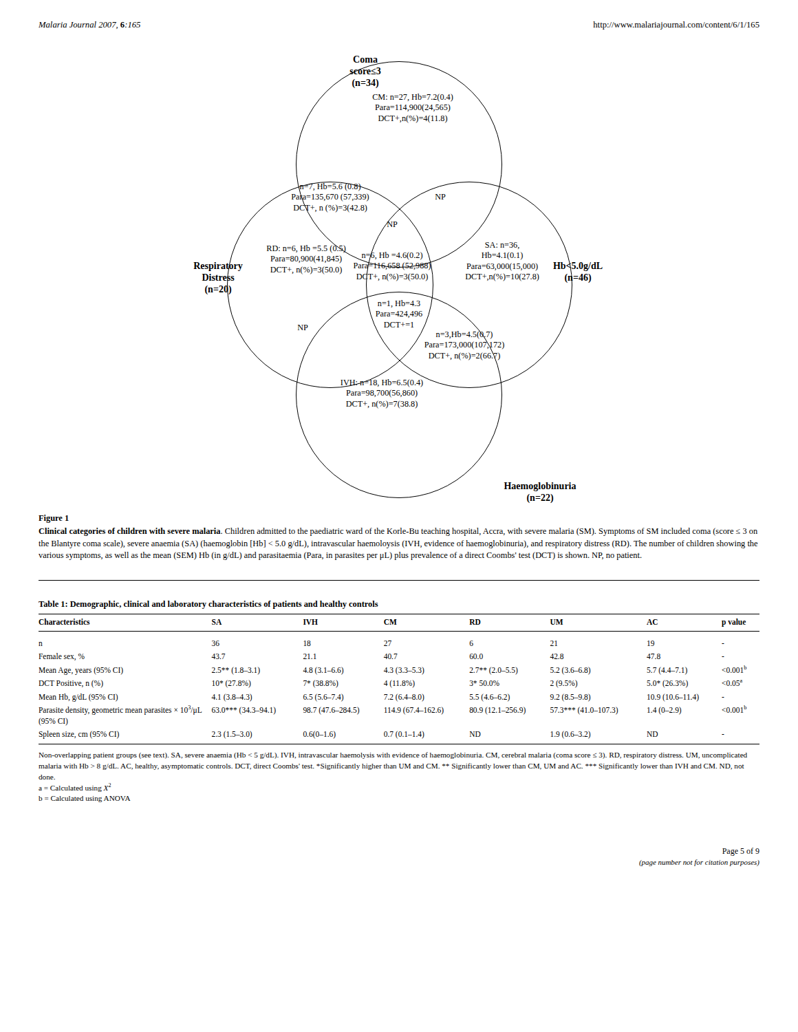Malaria Journal 2007, 6:165
http://www.malariajournal.com/content/6/1/165
Coma
score≤3
(n=34)
Respiratory
Distress
(n=20)
Hb<5.0g/dL
(n=46)
Haemoglobinuria
(n=22)
CM: n=27, Hb=7.2(0.4)
Para=114,900(24,565)
DCT+,n(%)=4(11.8)
n=7, Hb=5.6 (0.8)
Para=135,670 (57,339)
DCT+, n (%)=3(42.8)
NP
NP
RD: n=6, Hb =5.5 (0.5)
Para=80,900(41,845)
DCT+, n(%)=3(50.0)
n=6, Hb =4.6(0.2)
Para=116,658 (52,988)
DCT+, n(%)=3(50.0)
SA: n=36,
Hb=4.1(0.1)
Para=63,000(15,000)
DCT+,n(%)=10(27.8)
NP
n=1, Hb=4.3
Para=424,496
DCT+=1
n=3,Hb=4.5(0.7)
Para=173,000(107,172)
DCT+, n(%)=2(66.7)
IVH: n=18, Hb=6.5(0.4)
Para=98,700(56,860)
DCT+, n(%)=7(38.8)
Figure 1 Clinical categories of children with severe malaria. Children admitted to the paediatric ward of the Korle-Bu teaching hospital, Accra, with severe malaria (SM). Symptoms of SM included coma (score ≤ 3 on the Blantyre coma scale), severe anaemia (SA) (haemoglobin [Hb] < 5.0 g/dL), intravascular haemoloysis (IVH, evidence of haemoglobinuria), and respiratory distress (RD). The number of children showing the various symptoms, as well as the mean (SEM) Hb (in g/dL) and parasitaemia (Para, in parasites per μL) plus prevalence of a direct Coombs' test (DCT) is shown. NP, no patient.
Table 1: Demographic, clinical and laboratory characteristics of patients and healthy controls
| Characteristics | SA | IVH | CM | RD | UM | AC | p value |
| --- | --- | --- | --- | --- | --- | --- | --- |
| n | 36 | 18 | 27 | 6 | 21 | 19 | - |
| Female sex, % | 43.7 | 21.1 | 40.7 | 60.0 | 42.8 | 47.8 | - |
| Mean Age, years (95% CI) | 2.5** (1.8–3.1) | 4.8 (3.1–6.6) | 4.3 (3.3–5.3) | 2.7** (2.0–5.5) | 5.2 (3.6–6.8) | 5.7 (4.4–7.1) | <0.001 b |
| DCT Positive, n (%) | 10* (27.8%) | 7* (38.8%) | 4 (11.8%) | 3* 50.0% | 2 (9.5%) | 5.0* (26.3%) | <0.05 a |
| Mean Hb, g/dL (95% CI) | 4.1 (3.8–4.3) | 6.5 (5.6–7.4) | 7.2 (6.4–8.0) | 5.5 (4.6–6.2) | 9.2 (8.5–9.8) | 10.9 (10.6–11.4) | - |
| Parasite density, geometric mean parasites × 10 3 /μL (95% CI) | 63.0*** (34.3–94.1) | 98.7 (47.6–284.5) | 114.9 (67.4–162.6) | 80.9 (12.1–256.9) | 57.3*** (41.0–107.3) | 1.4 (0–2.9) | <0.001 b |
| Spleen size, cm (95% CI) | 2.3 (1.5–3.0) | 0.6(0–1.6) | 0.7 (0.1–1.4) | ND | 1.9 (0.6–3.2) | ND | - |
Non-overlapping patient groups (see text). SA, severe anaemia (Hb < 5 g/dL). IVH, intravascular haemolysis with evidence of haemoglobinuria. CM, cerebral malaria (coma score ≤ 3). RD, respiratory distress. UM, uncomplicated malaria with Hb > 8 g/dL. AC, healthy, asymptomatic controls. DCT, direct Coombs' test. *Significantly higher than UM and CM. ** Significantly lower than CM, UM and AC. *** Significantly lower than IVH and CM. ND, not done.
a = Calculated using X2
b = Calculated using ANOVA
Page 5 of 9
(page number not for citation purposes)